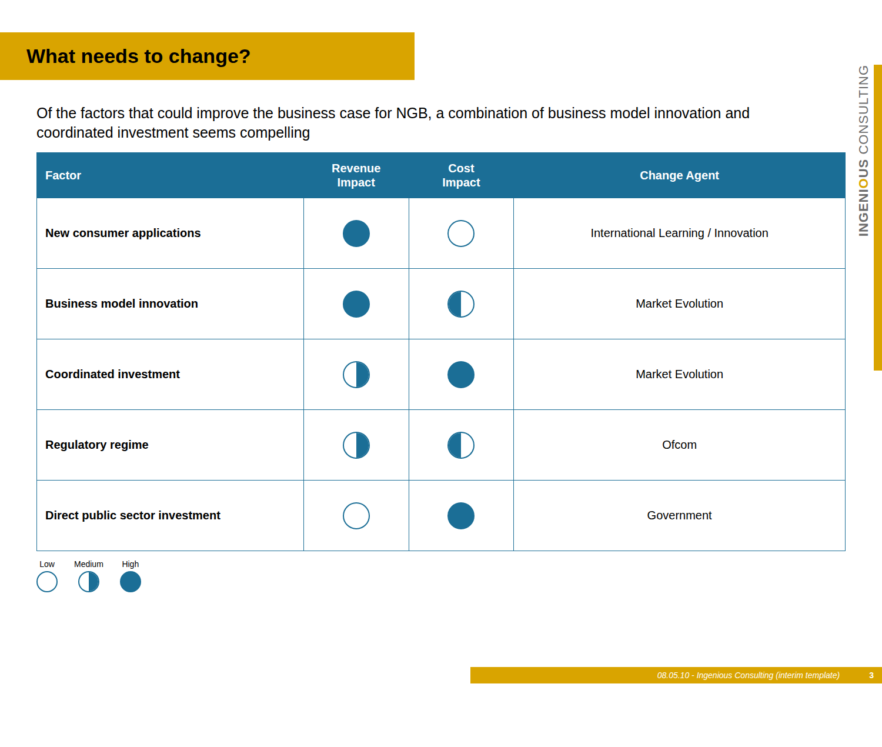INGENI OUS CONSULTING
What needs to change?
Of the factors that could improve the business case for NGB, a combination of business model innovation and coordinated investment seems compelling
| Factor | Revenue Impact | Cost Impact | Change Agent |
| --- | --- | --- | --- |
| New consumer applications | | | International Learning / Innovation |
| Business model innovation | | | Market Evolution |
| Coordinated investment | | | Market Evolution |
| Regulatory regime | | | Ofcom |
| Direct public sector investment | | | Government |
Low
Medium
High
08.05.10 - Ingenious Consulting (interim template) 3